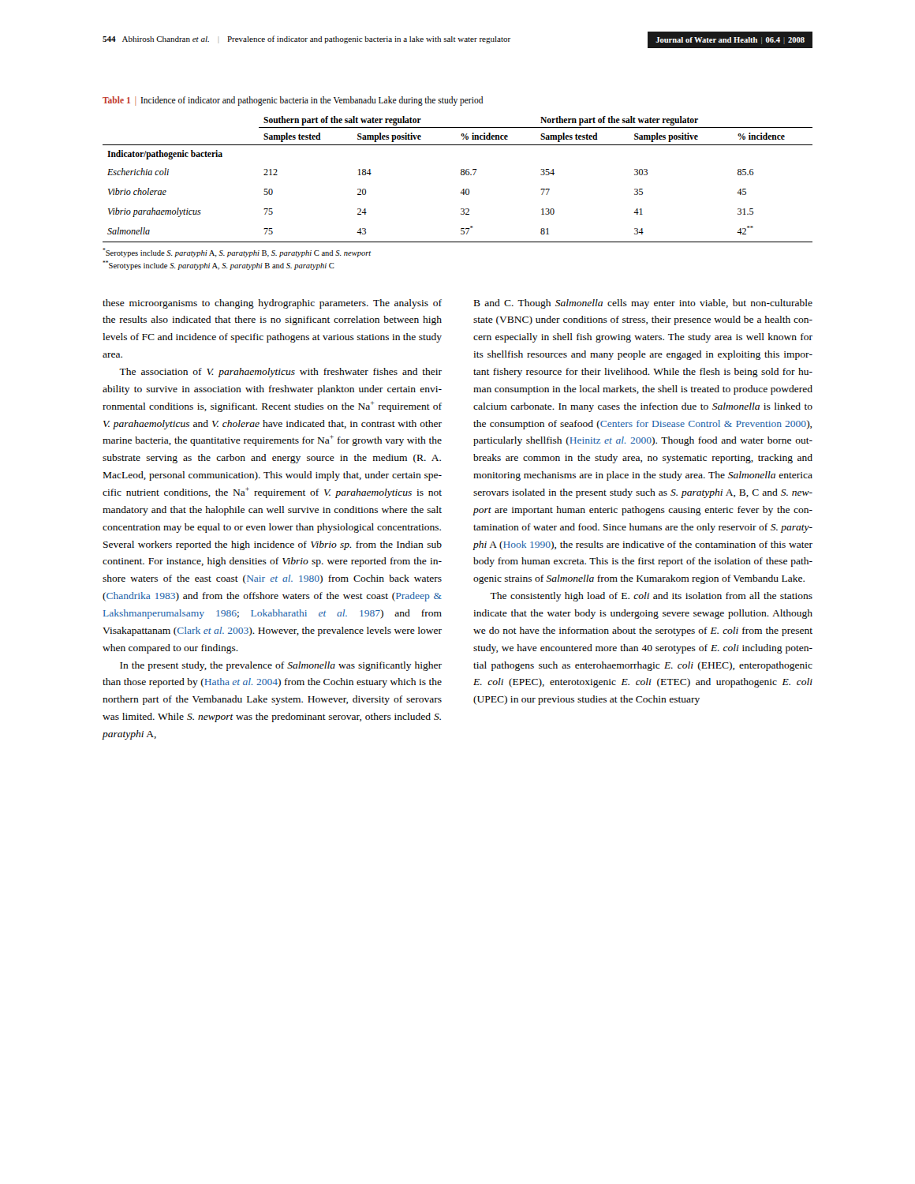544 Abhirosh Chandran et al. | Prevalence of indicator and pathogenic bacteria in a lake with salt water regulator
Journal of Water and Health|06.4|2008
Table 1|Incidence of indicator and pathogenic bacteria in the Vembanadu Lake during the study period
| | Southern part of the salt water regulator | Northern part of the salt water regulator |
| --- | --- | --- |
| Samples tested | Samples positive | % incidence | Samples tested | Samples positive | % incidence |
| Indicator/pathogenic bacteria | |
| Escherichia coli | 212 | 184 | 86.7 | 354 | 303 | 85.6 |
| Vibrio cholerae | 50 | 20 | 40 | 77 | 35 | 45 |
| Vibrio parahaemolyticus | 75 | 24 | 32 | 130 | 41 | 31.5 |
| Salmonella | 75 | 43 | 57 * | 81 | 34 | 42 ** |
*Serotypes include S. paratyphi A, S. paratyphi B, S. paratyphi C and S. newport
**Serotypes include S. paratyphi A, S. paratyphi B and S. paratyphi C
these microorganisms to changing hydrographic parameters. The analysis of the results also indicated that there is no significant correlation between high levels of FC and incidence of specific pathogens at various stations in the study area.
The association of V. parahaemolyticus with freshwater fishes and their ability to survive in association with freshwater plankton under certain environmental conditions is, significant. Recent studies on the Na+ requirement of V. parahaemolyticus and V. cholerae have indicated that, in contrast with other marine bacteria, the quantitative requirements for Na+ for growth vary with the substrate serving as the carbon and energy source in the medium (R. A. MacLeod, personal communication). This would imply that, under certain specific nutrient conditions, the Na+ requirement of V. parahaemolyticus is not mandatory and that the halophile can well survive in conditions where the salt concentration may be equal to or even lower than physiological concentrations. Several workers reported the high incidence of Vibrio sp. from the Indian sub continent. For instance, high densities of Vibrio sp. were reported from the inshore waters of the east coast (Nair et al. 1980) from Cochin back waters (Chandrika 1983) and from the offshore waters of the west coast (Pradeep & Lakshmanperumalsamy 1986; Lokabharathi et al. 1987) and from Visakapattanam (Clark et al. 2003). However, the prevalence levels were lower when compared to our findings.
In the present study, the prevalence of Salmonella was significantly higher than those reported by (Hatha et al. 2004) from the Cochin estuary which is the northern part of the Vembanadu Lake system. However, diversity of serovars was limited. While S. newport was the predominant serovar, others included S. paratyphi A,
B and C. Though Salmonella cells may enter into viable, but non-culturable state (VBNC) under conditions of stress, their presence would be a health concern especially in shell fish growing waters. The study area is well known for its shellfish resources and many people are engaged in exploiting this important fishery resource for their livelihood. While the flesh is being sold for human consumption in the local markets, the shell is treated to produce powdered calcium carbonate. In many cases the infection due to Salmonella is linked to the consumption of seafood (Centers for Disease Control & Prevention 2000), particularly shellfish (Heinitz et al. 2000). Though food and water borne outbreaks are common in the study area, no systematic reporting, tracking and monitoring mechanisms are in place in the study area. The Salmonella enterica serovars isolated in the present study such as S. paratyphi A, B, C and S. newport are important human enteric pathogens causing enteric fever by the contamination of water and food. Since humans are the only reservoir of S. paratyphi A (Hook 1990), the results are indicative of the contamination of this water body from human excreta. This is the first report of the isolation of these pathogenic strains of Salmonella from the Kumarakom region of Vembandu Lake.
The consistently high load of E. coli and its isolation from all the stations indicate that the water body is undergoing severe sewage pollution. Although we do not have the information about the serotypes of E. coli from the present study, we have encountered more than 40 serotypes of E. coli including potential pathogens such as enterohaemorrhagic E. coli (EHEC), enteropathogenic E. coli (EPEC), enterotoxigenic E. coli (ETEC) and uropathogenic E. coli (UPEC) in our previous studies at the Cochin estuary